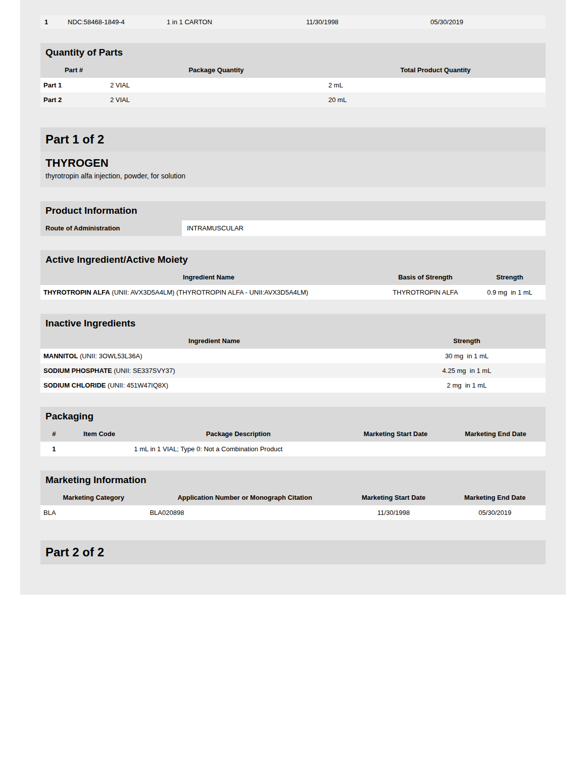| 1 | NDC:58468-1849-4 | 1 in 1 CARTON | 11/30/1998 | 05/30/2019 |
Quantity of Parts
| Part # | Package Quantity | Total Product Quantity |
| --- | --- | --- |
| Part 1 | 2 VIAL | 2 mL |
| Part 2 | 2 VIAL | 20 mL |
Part 1 of 2
THYROGEN
thyrotropin alfa injection, powder, for solution
Product Information
| Route of Administration | INTRAMUSCULAR |
Active Ingredient/Active Moiety
| Ingredient Name | Basis of Strength | Strength |
| --- | --- | --- |
| THYROTROPIN ALFA (UNII: AVX3D5A4LM) (THYROTROPIN ALFA - UNII:AVX3D5A4LM) | THYROTROPIN ALFA | 0.9 mg in 1 mL |
Inactive Ingredients
| Ingredient Name | Strength |
| --- | --- |
| MANNITOL (UNII: 3OWL53L36A) | 30 mg in 1 mL |
| SODIUM PHOSPHATE (UNII: SE337SVY37) | 4.25 mg in 1 mL |
| SODIUM CHLORIDE (UNII: 451W47IQ8X) | 2 mg in 1 mL |
Packaging
| # | Item Code | Package Description | Marketing Start Date | Marketing End Date |
| --- | --- | --- | --- | --- |
| 1 | | 1 mL in 1 VIAL; Type 0: Not a Combination Product | | |
Marketing Information
| Marketing Category | Application Number or Monograph Citation | Marketing Start Date | Marketing End Date |
| --- | --- | --- | --- |
| BLA | BLA020898 | 11/30/1998 | 05/30/2019 |
Part 2 of 2